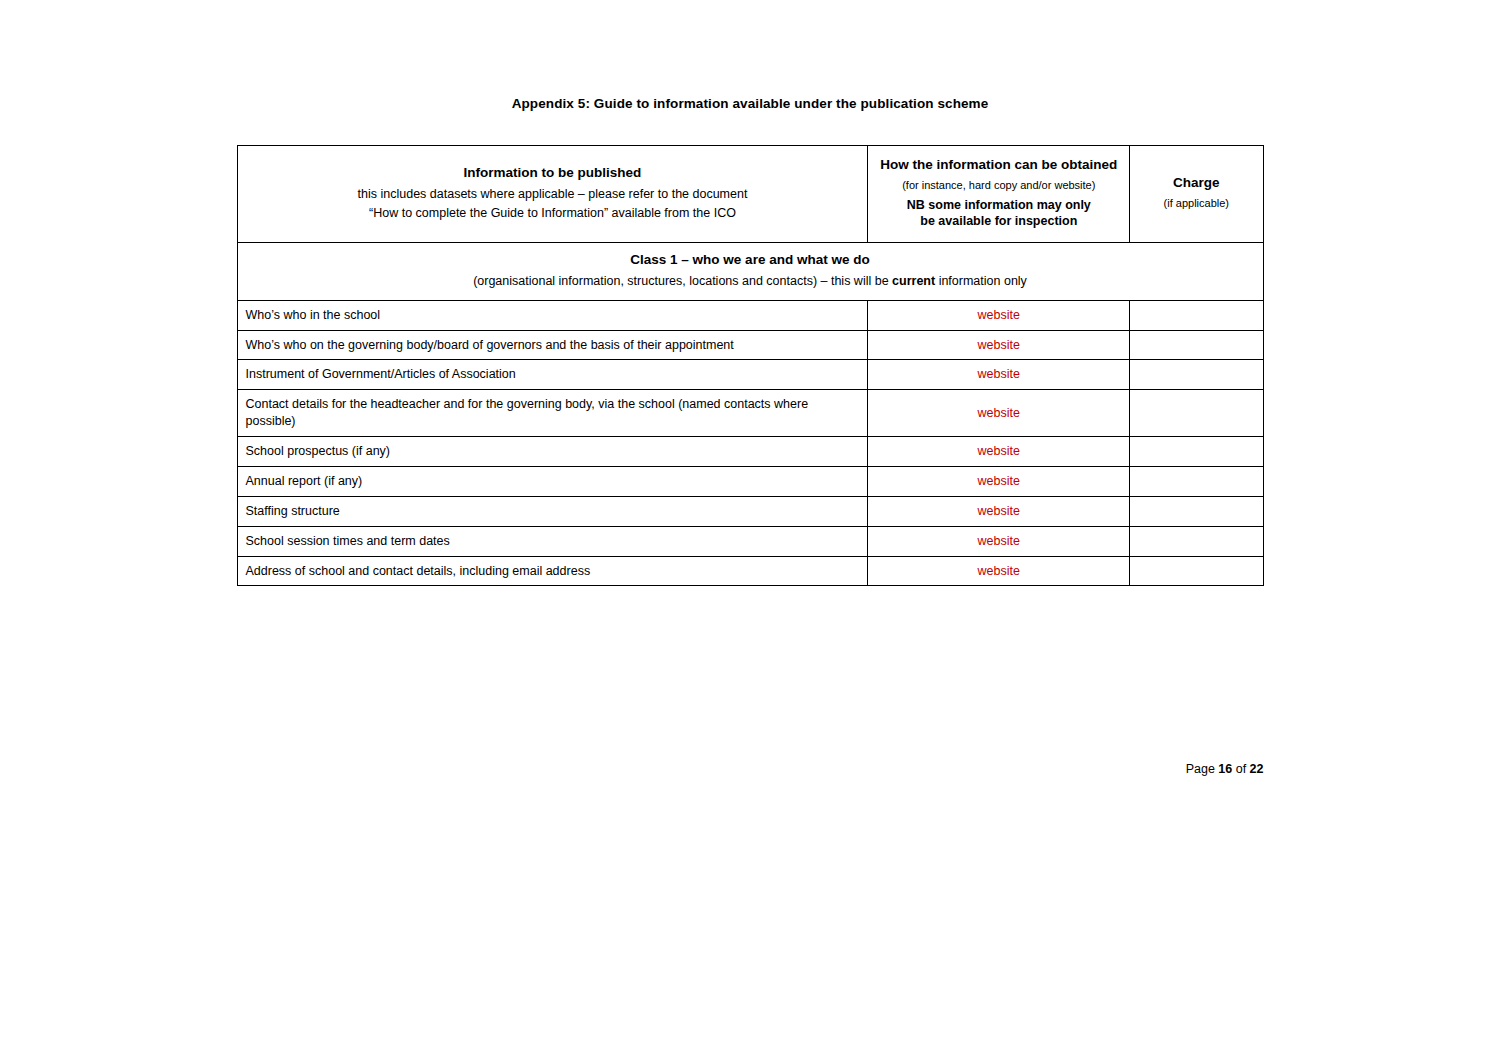Appendix 5: Guide to information available under the publication scheme
| Information to be published this includes datasets where applicable – please refer to the document “How to complete the Guide to Information” available from the ICO | How the information can be obtained (for instance, hard copy and/or website) NB some information may only be available for inspection | Charge (if applicable) |
| --- | --- | --- |
| Class 1 – who we are and what we do (organisational information, structures, locations and contacts) – this will be current information only |
| Who’s who in the school | website | |
| Who’s who on the governing body/board of governors and the basis of their appointment | website | |
| Instrument of Government/Articles of Association | website | |
| Contact details for the headteacher and for the governing body, via the school (named contacts where possible) | website | |
| School prospectus (if any) | website | |
| Annual report (if any) | website | |
| Staffing structure | website | |
| School session times and term dates | website | |
| Address of school and contact details, including email address | website | |
Page 16 of 22